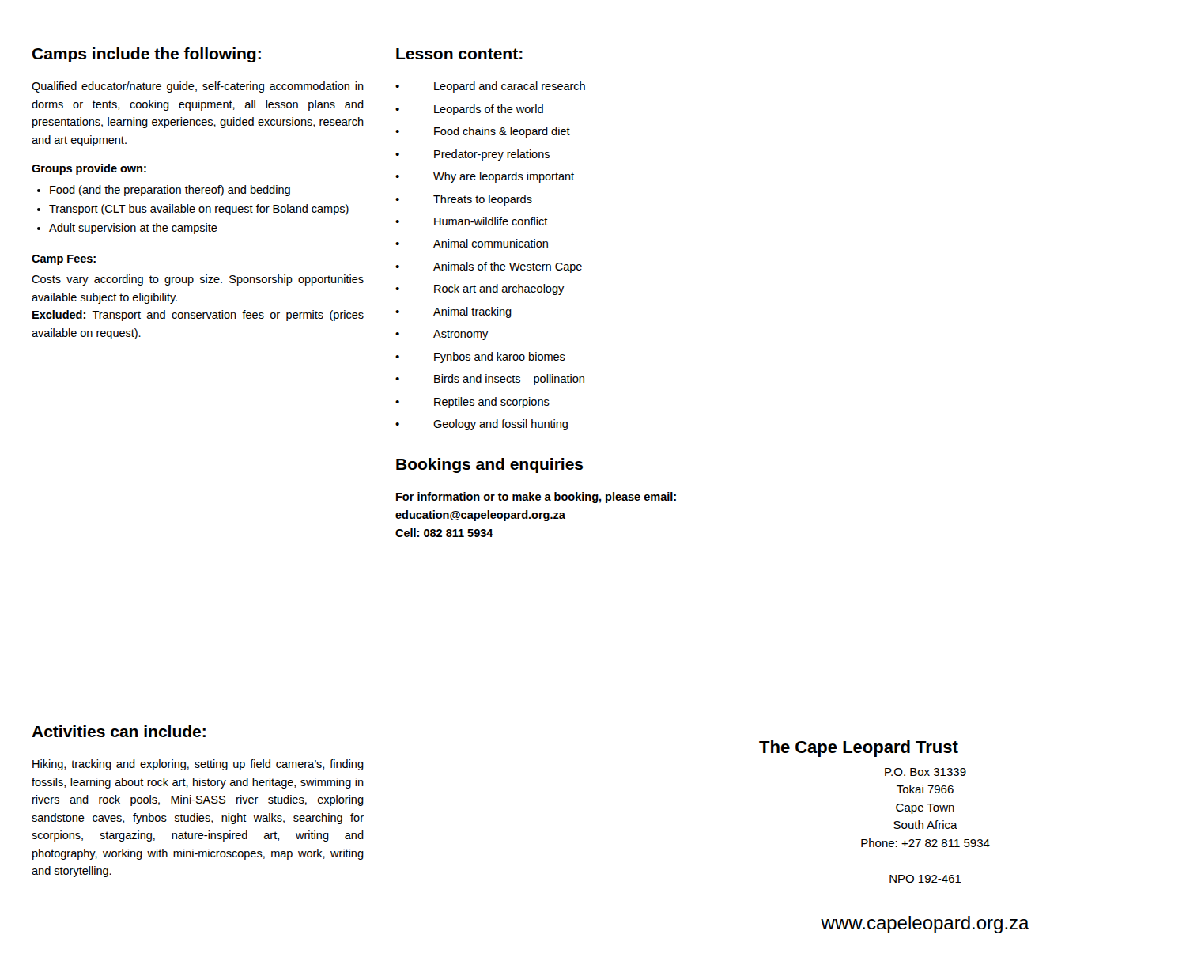Camps include the following:
Qualified educator/nature guide, self-catering accommodation in dorms or tents, cooking equipment, all lesson plans and presentations, learning experiences, guided excursions, research and art equipment.
Groups provide own:
Food (and the preparation thereof) and bedding
Transport (CLT bus available on request for Boland camps)
Adult supervision at the campsite
Camp Fees:
Costs vary according to group size. Sponsorship opportunities available subject to eligibility.
Excluded: Transport and conservation fees or permits (prices available on request).
Activities can include:
Hiking, tracking and exploring, setting up field camera’s, finding fossils, learning about rock art, history and heritage, swimming in rivers and rock pools, Mini-SASS river studies, exploring sandstone caves, fynbos studies, night walks, searching for scorpions, stargazing, nature-inspired art, writing and photography, working with mini-microscopes, map work, writing and storytelling.
Lesson content:
Leopard and caracal research
Leopards of the world
Food chains & leopard diet
Predator-prey relations
Why are leopards important
Threats to leopards
Human-wildlife conflict
Animal communication
Animals of the Western Cape
Rock art and archaeology
Animal tracking
Astronomy
Fynbos and karoo biomes
Birds and insects – pollination
Reptiles and scorpions
Geology and fossil hunting
Bookings and enquiries
For information or to make a booking, please email:
education@capeleopard.org.za
Cell: 082 811 5934
The Cape Leopard Trust
P.O. Box 31339
Tokai 7966
Cape Town
South Africa
Phone: +27 82 811 5934
NPO 192-461
www.capeleopard.org.za